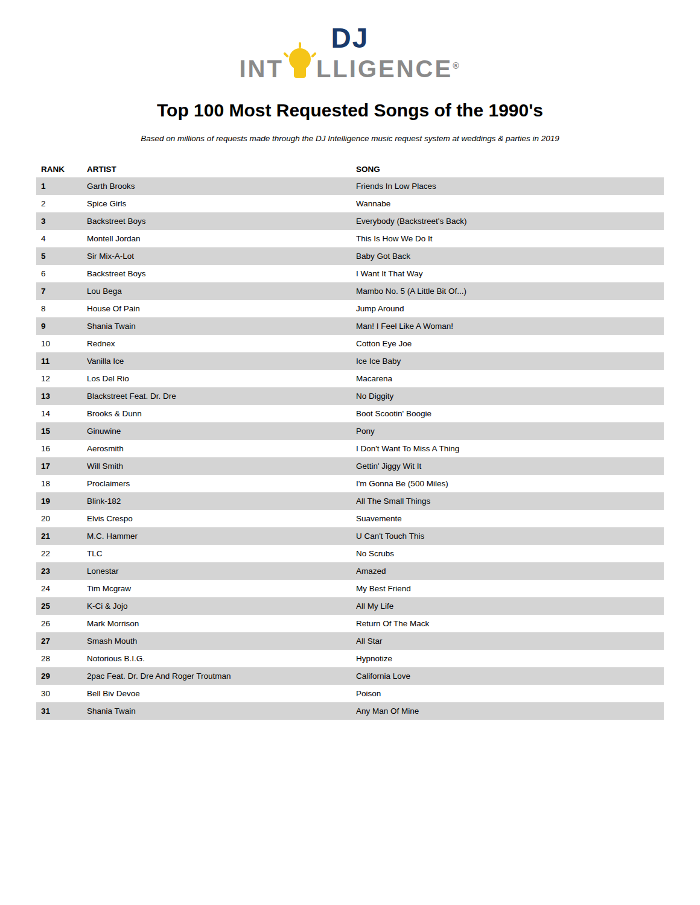DJ
INT LLIGENCE®
Top 100 Most Requested Songs of the 1990's
Based on millions of requests made through the DJ Intelligence music request system at weddings & parties in 2019
| RANK | ARTIST | SONG |
| --- | --- | --- |
| 1 | Garth Brooks | Friends In Low Places |
| 2 | Spice Girls | Wannabe |
| 3 | Backstreet Boys | Everybody (Backstreet's Back) |
| 4 | Montell Jordan | This Is How We Do It |
| 5 | Sir Mix-A-Lot | Baby Got Back |
| 6 | Backstreet Boys | I Want It That Way |
| 7 | Lou Bega | Mambo No. 5 (A Little Bit Of...) |
| 8 | House Of Pain | Jump Around |
| 9 | Shania Twain | Man! I Feel Like A Woman! |
| 10 | Rednex | Cotton Eye Joe |
| 11 | Vanilla Ice | Ice Ice Baby |
| 12 | Los Del Rio | Macarena |
| 13 | Blackstreet Feat. Dr. Dre | No Diggity |
| 14 | Brooks & Dunn | Boot Scootin' Boogie |
| 15 | Ginuwine | Pony |
| 16 | Aerosmith | I Don't Want To Miss A Thing |
| 17 | Will Smith | Gettin' Jiggy Wit It |
| 18 | Proclaimers | I'm Gonna Be (500 Miles) |
| 19 | Blink-182 | All The Small Things |
| 20 | Elvis Crespo | Suavemente |
| 21 | M.C. Hammer | U Can't Touch This |
| 22 | TLC | No Scrubs |
| 23 | Lonestar | Amazed |
| 24 | Tim Mcgraw | My Best Friend |
| 25 | K-Ci & Jojo | All My Life |
| 26 | Mark Morrison | Return Of The Mack |
| 27 | Smash Mouth | All Star |
| 28 | Notorious B.I.G. | Hypnotize |
| 29 | 2pac Feat. Dr. Dre And Roger Troutman | California Love |
| 30 | Bell Biv Devoe | Poison |
| 31 | Shania Twain | Any Man Of Mine |